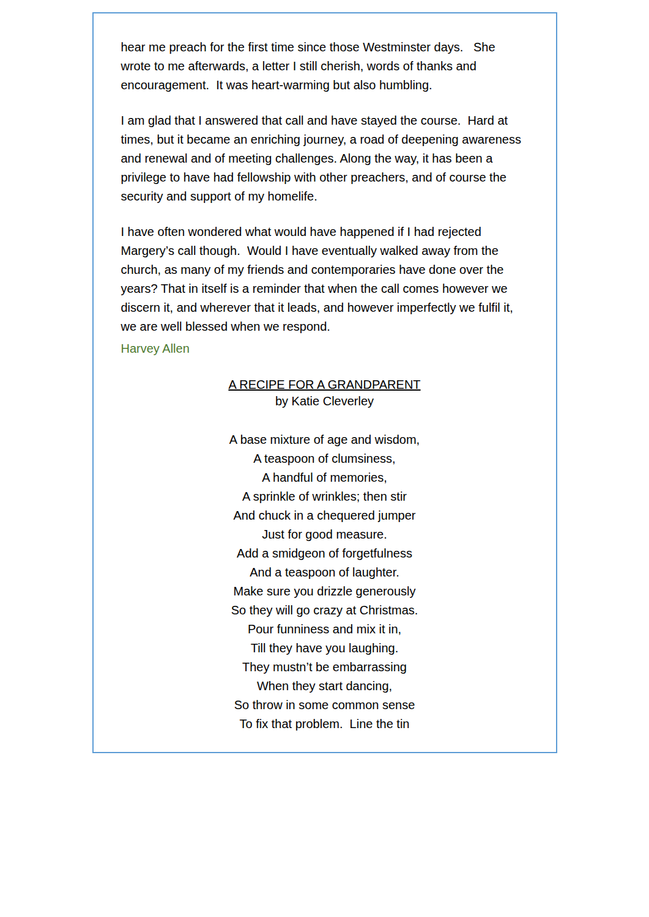hear me preach for the first time since those Westminster days. She wrote to me afterwards, a letter I still cherish, words of thanks and encouragement. It was heart-warming but also humbling.
I am glad that I answered that call and have stayed the course. Hard at times, but it became an enriching journey, a road of deepening awareness and renewal and of meeting challenges. Along the way, it has been a privilege to have had fellowship with other preachers, and of course the security and support of my homelife.
I have often wondered what would have happened if I had rejected Margery’s call though. Would I have eventually walked away from the church, as many of my friends and contemporaries have done over the years? That in itself is a reminder that when the call comes however we discern it, and wherever that it leads, and however imperfectly we fulfil it, we are well blessed when we respond.
Harvey Allen
A RECIPE FOR A GRANDPARENT
by Katie Cleverley
A base mixture of age and wisdom, A teaspoon of clumsiness, A handful of memories, A sprinkle of wrinkles; then stir And chuck in a chequered jumper Just for good measure. Add a smidgeon of forgetfulness And a teaspoon of laughter. Make sure you drizzle generously So they will go crazy at Christmas. Pour funniness and mix it in, Till they have you laughing. They mustn’t be embarrassing When they start dancing, So throw in some common sense To fix that problem. Line the tin